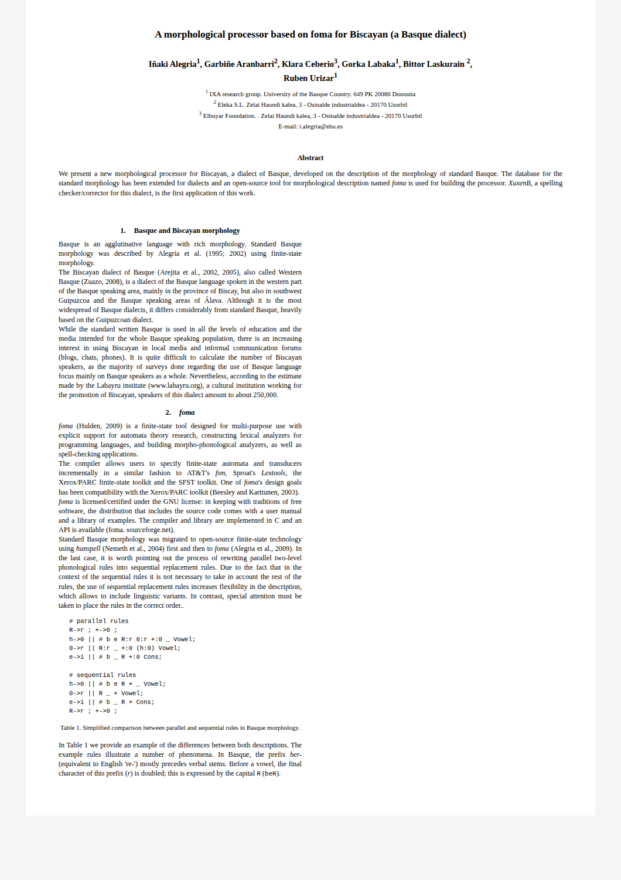A morphological processor based on foma for Biscayan (a Basque dialect)
Iñaki Alegria1, Garbiñe Aranbarri2, Klara Ceberio3, Gorka Labaka1, Bittor Laskurain 2,
Ruben Urizar1
1 IXA research group. University of the Basque Country. 649 PK 20080 Donostia
2 Eleka S.L. Zelai Haundi kalea, 3 - Osinalde industrialdea - 20170 Usurbil
3 Elhuyar Foundation. . Zelai Haundi kalea, 3 - Osinalde industrialdea - 20170 Usurbil
E-mail: i.alegria@ehu.es
Abstract
We present a new morphological processor for Biscayan, a dialect of Basque, developed on the description of the morphology of standard Basque. The database for the standard morphology has been extended for dialects and an open-source tool for morphological description named foma is used for building the processor. XuxenB, a spelling checker/corrector for this dialect, is the first application of this work.
1. Basque and Biscayan morphology
Basque is an agglutinative language with rich morphology. Standard Basque morphology was described by Alegria et al. (1995; 2002) using finite-state morphology.
The Biscayan dialect of Basque (Arejita et al., 2002, 2005), also called Western Basque (Zuazo, 2008), is a dialect of the Basque language spoken in the western part of the Basque speaking area, mainly in the province of Biscay, but also in southwest Guipuzcoa and the Basque speaking areas of Álava. Although it is the most widespread of Basque dialects, it differs considerably from standard Basque, heavily based on the Guipuzcoan dialect.
While the standard written Basque is used in all the levels of education and the media intended for the whole Basque speaking population, there is an increasing interest in using Biscayan in local media and informal communication forums (blogs, chats, phones). It is quite difficult to calculate the number of Biscayan speakers, as the majority of surveys done regarding the use of Basque language focus mainly on Basque speakers as a whole. Nevertheless, according to the estimate made by the Labayru institute (www.labayru.org), a cultural institution working for the promotion of Biscayan, speakers of this dialect amount to about 250,000.
2. foma
foma (Hulden, 2009) is a finite-state tool designed for multi-purpose use with explicit support for automata theory research, constructing lexical analyzers for programming languages, and building morpho-phonological analyzers, as well as spell-checking applications.
The compiler allows users to specify finite-state automata and transducers incrementally in a similar fashion to AT&T's fsm, Sproat's Lextools, the Xerox/PARC finite-state toolkit and the SFST toolkit. One of foma's design goals has been compatibility with the Xerox/PARC toolkit (Beesley and Karttunen, 2003).
foma is licensed/certified under the GNU license: in keeping with traditions of free software, the distribution that includes the source code comes with a user manual and a library of examples. The compiler and library are implemented in C and an API is available (foma. sourceforge.net).
Standard Basque morphology was migrated to open-source finite-state technology using hunspell (Nemeth et al., 2004) first and then to foma (Alegria et al., 2009). In the last case, it is worth pointing out the process of rewriting parallel two-level phonological rules into sequential replacement rules. Due to the fact that in the context of the sequential rules it is not necessary to take in account the rest of the rules, the use of sequential replacement rules increases flexibility in the description, which allows to include linguistic variants. In contrast, special attention must be taken to place the rules in the correct order..
# parallel rules R->r ; +->0 ; h->0 || # b e R:r 0:r +:0 _ Vowel; 0->r || R:r _ +:0 (h:0) Vowel; e->i || # b _ R +:0 Cons; # sequential rules h->0 || # b e R + _ Vowel; 0->r || R _ + Vowel; e->i || # b _ R + Cons; R->r ; +->0 ;
Table 1. Simplified comparison between parallel and sequential rules in Basque morphology.
In Table 1 we provide an example of the differences between both descriptions. The example rules illustrate a number of phenomena. In Basque, the prefix ber- (equivalent to English 're-') mostly precedes verbal stems. Before a vowel, the final character of this prefix (r) is doubled; this is expressed by the capital R (beR).